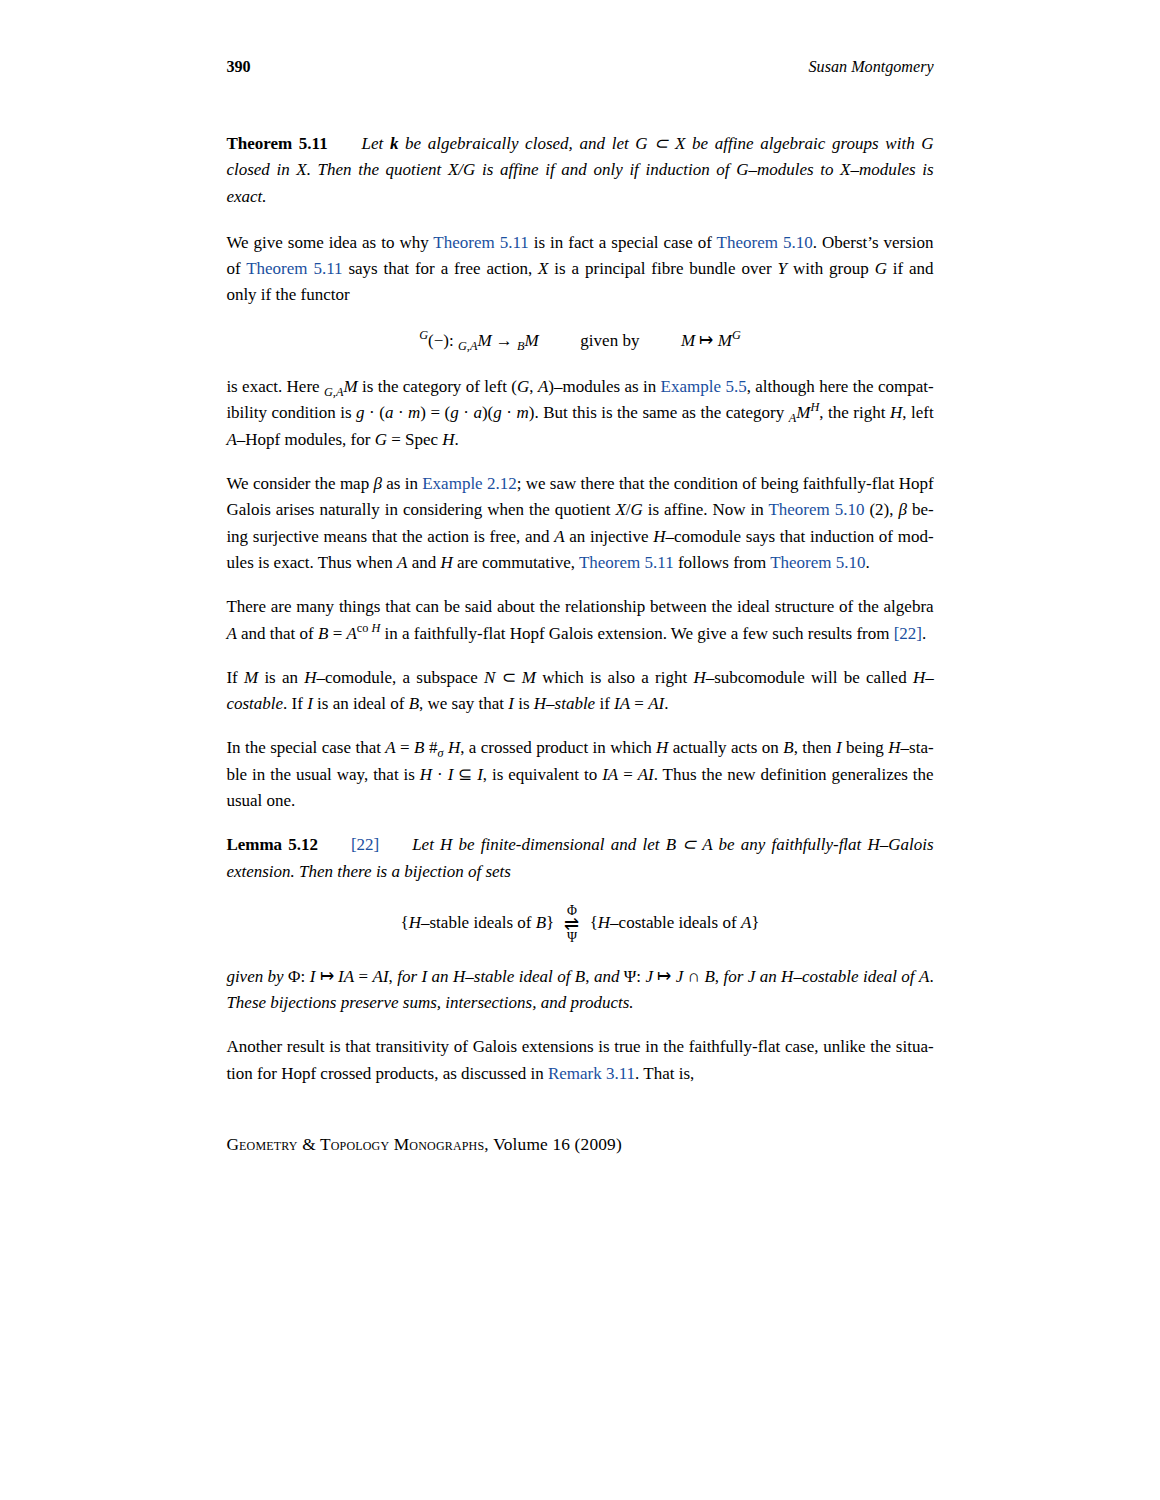390 Susan Montgomery
Theorem 5.11 Let k be algebraically closed, and let G ⊂ X be affine algebraic groups with G closed in X. Then the quotient X/G is affine if and only if induction of G–modules to X–modules is exact.
We give some idea as to why Theorem 5.11 is in fact a special case of Theorem 5.10. Oberst’s version of Theorem 5.11 says that for a free action, X is a principal fibre bundle over Y with group G if and only if the functor
G(−): G,AM → BM given by M ↦ MG
is exact. Here G,AM is the category of left (G, A)–modules as in Example 5.5, although here the compatibility condition is g · (a · m) = (g · a)(g · m). But this is the same as the category AMH, the right H, left A–Hopf modules, for G = Spec H.
We consider the map β as in Example 2.12; we saw there that the condition of being faithfully-flat Hopf Galois arises naturally in considering when the quotient X/G is affine. Now in Theorem 5.10 (2), β being surjective means that the action is free, and A an injective H–comodule says that induction of modules is exact. Thus when A and H are commutative, Theorem 5.11 follows from Theorem 5.10.
There are many things that can be said about the relationship between the ideal structure of the algebra A and that of B = Aco H in a faithfully-flat Hopf Galois extension. We give a few such results from [22].
If M is an H–comodule, a subspace N ⊂ M which is also a right H–subcomodule will be called H–costable. If I is an ideal of B, we say that I is H–stable if IA = AI.
In the special case that A = B #σ H, a crossed product in which H actually acts on B, then I being H–stable in the usual way, that is H · I ⊆ I, is equivalent to IA = AI. Thus the new definition generalizes the usual one.
Lemma 5.12 [22] Let H be finite-dimensional and let B ⊂ A be any faithfully-flat H–Galois extension. Then there is a bijection of sets
{H–stable ideals of B} Φ ⇌ Ψ {H–costable ideals of A}
given by Φ: I ↦ IA = AI, for I an H–stable ideal of B, and Ψ: J ↦ J ∩ B, for J an H–costable ideal of A. These bijections preserve sums, intersections, and products.
Another result is that transitivity of Galois extensions is true in the faithfully-flat case, unlike the situation for Hopf crossed products, as discussed in Remark 3.11. That is,
Geometry & Topology Monographs, Volume 16 (2009)